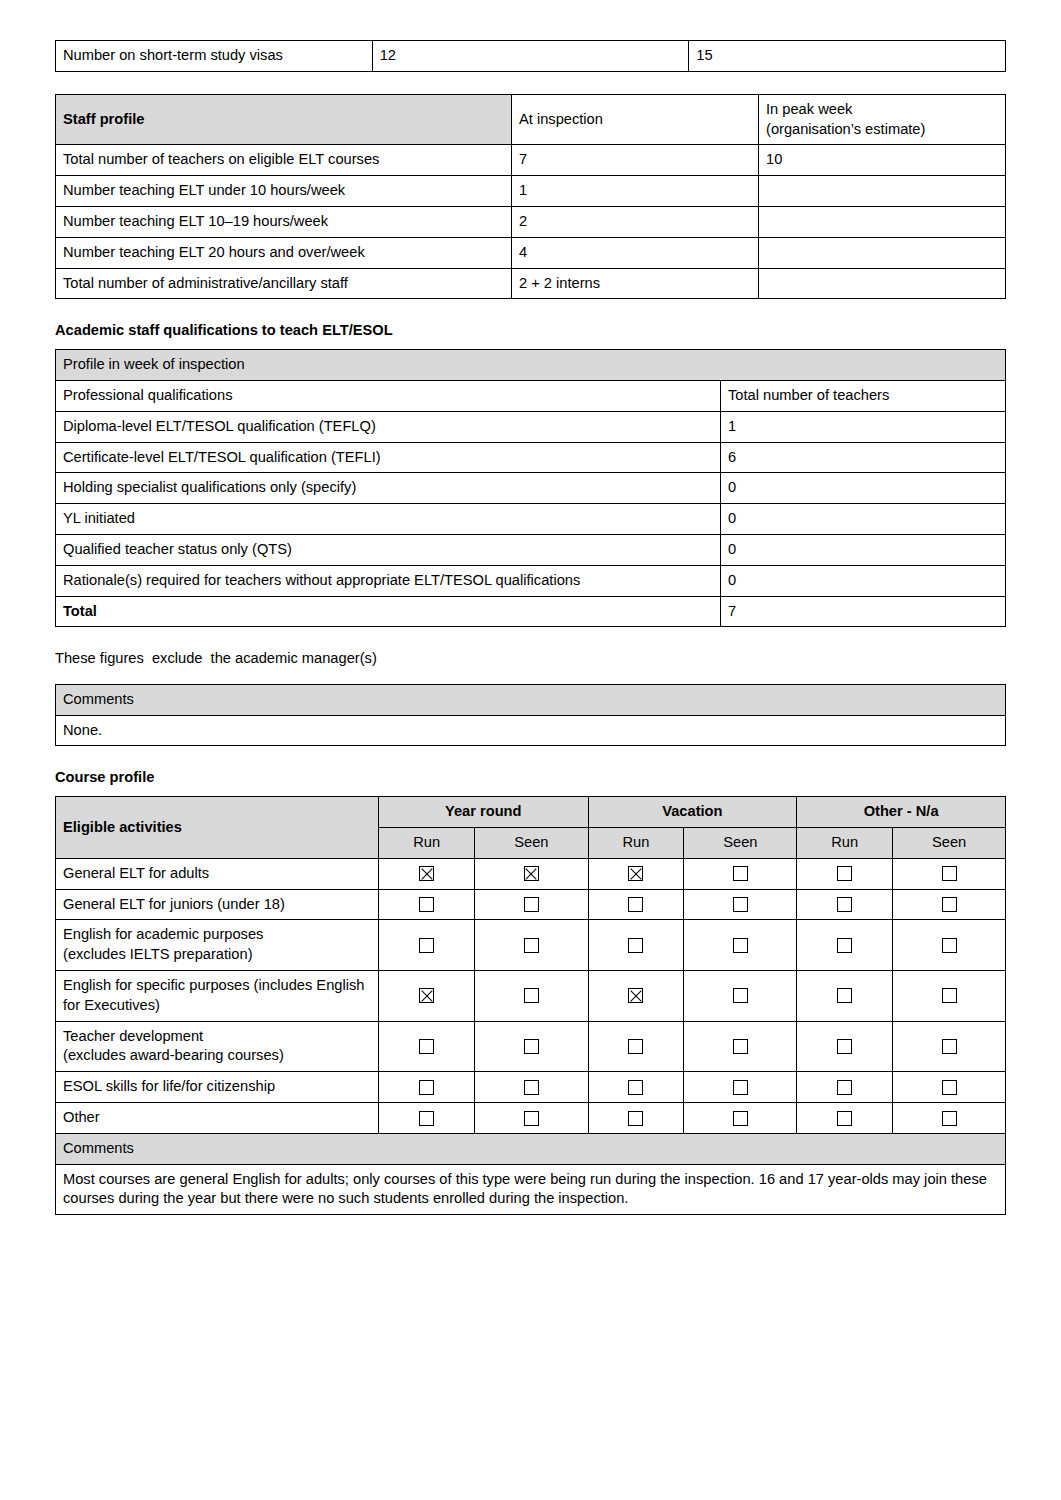| Number on short-term study visas | 12 | 15 |
| Staff profile | At inspection | In peak week (organisation’s estimate) |
| Total number of teachers on eligible ELT courses | 7 | 10 |
| Number teaching ELT under 10 hours/week | 1 | |
| Number teaching ELT 10–19 hours/week | 2 | |
| Number teaching ELT 20 hours and over/week | 4 | |
| Total number of administrative/ancillary staff | 2 + 2 interns | |
Academic staff qualifications to teach ELT/ESOL
| Profile in week of inspection |
| Professional qualifications | Total number of teachers |
| Diploma-level ELT/TESOL qualification (TEFLQ) | 1 |
| Certificate-level ELT/TESOL qualification (TEFLI) | 6 |
| Holding specialist qualifications only (specify) | 0 |
| YL initiated | 0 |
| Qualified teacher status only (QTS) | 0 |
| Rationale(s) required for teachers without appropriate ELT/TESOL qualifications | 0 |
| Total | 7 |
These figures exclude the academic manager(s)
| Comments |
| None. |
Course profile
| Eligible activities | Year round | Vacation | Other - N/a |
| --- | --- | --- | --- |
| Run | Seen | Run | Seen | Run | Seen |
| General ELT for adults | | | | | | |
| General ELT for juniors (under 18) | | | | | | |
| English for academic purposes (excludes IELTS preparation) | | | | | | |
| English for specific purposes (includes English for Executives) | | | | | | |
| Teacher development (excludes award-bearing courses) | | | | | | |
| ESOL skills for life/for citizenship | | | | | | |
| Other | | | | | | |
| Comments |
| Most courses are general English for adults; only courses of this type were being run during the inspection. 16 and 17 year-olds may join these courses during the year but there were no such students enrolled during the inspection. |